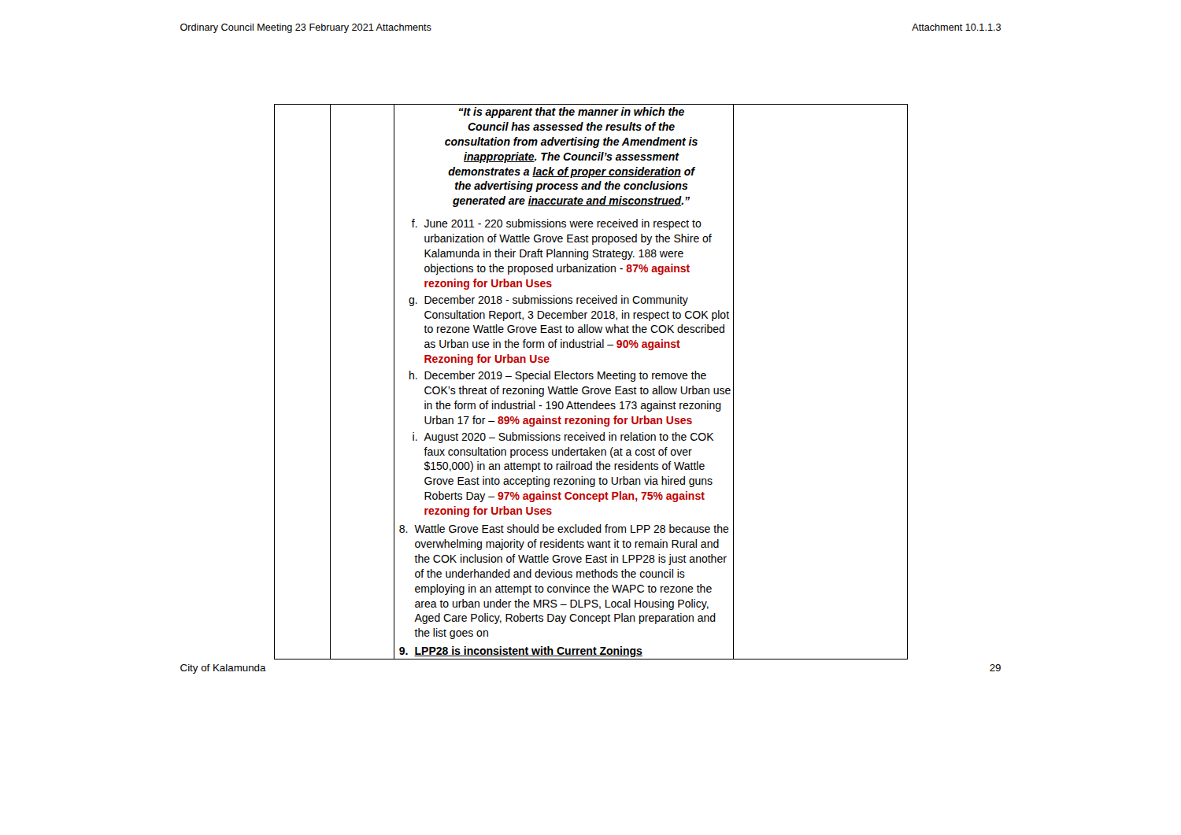Ordinary Council Meeting 23 February 2021 Attachments
Attachment 10.1.1.3
| | | “It is apparent that the manner in which the Council has assessed the results of the consultation from advertising the Amendment is inappropriate . The Council’s assessment demonstrates a lack of proper consideration of the advertising process and the conclusions generated are inaccurate and misconstrued .” June 2011 - 220 submissions were received in respect to urbanization of Wattle Grove East proposed by the Shire of Kalamunda in their Draft Planning Strategy. 188 were objections to the proposed urbanization - 87% against rezoning for Urban Uses December 2018 - submissions received in Community Consultation Report, 3 December 2018, in respect to COK plot to rezone Wattle Grove East to allow what the COK described as Urban use in the form of industrial – 90% against Rezoning for Urban Use December 2019 – Special Electors Meeting to remove the COK’s threat of rezoning Wattle Grove East to allow Urban use in the form of industrial - 190 Attendees 173 against rezoning Urban 17 for – 89% against rezoning for Urban Uses August 2020 – Submissions received in relation to the COK faux consultation process undertaken (at a cost of over $150,000) in an attempt to railroad the residents of Wattle Grove East into accepting rezoning to Urban via hired guns Roberts Day – 97% against Concept Plan, 75% against rezoning for Urban Uses 8. Wattle Grove East should be excluded from LPP 28 because the overwhelming majority of residents want it to remain Rural and the COK inclusion of Wattle Grove East in LPP28 is just another of the underhanded and devious methods the council is employing in an attempt to convince the WAPC to rezone the area to urban under the MRS – DLPS, Local Housing Policy, Aged Care Policy, Roberts Day Concept Plan preparation and the list goes on 9. LPP28 is inconsistent with Current Zonings | |
City of Kalamunda
29